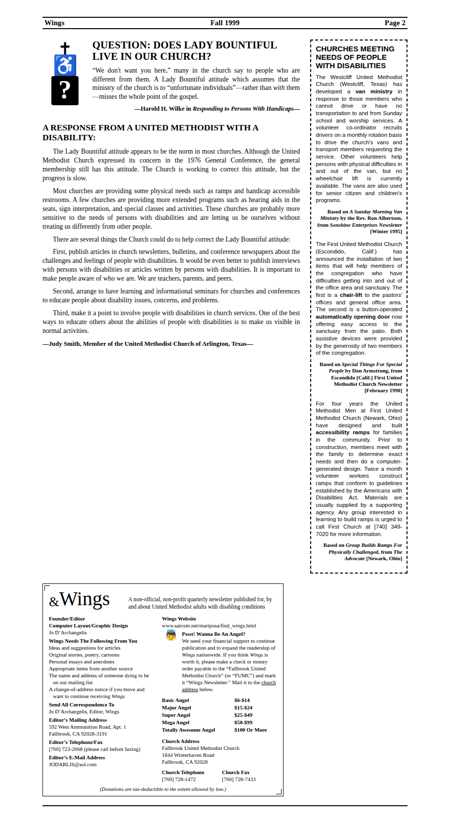Wings
Fall 1999
Page 2
✝ ♿
?
QUESTION: DOES LADY BOUNTIFUL LIVE IN OUR CHURCH?
“We don't want you here,” many in the church say to people who are different from them. A Lady Bountiful attitude which assumes that the ministry of the church is to “unfortunate individuals”—rather than with them—misses the whole point of the gospel.
—Harold H. Wilke in Responding to Persons With Handicaps—
A RESPONSE FROM A UNITED METHODIST WITH A DISABILITY:
The Lady Bountiful attitude appears to be the norm in most churches. Although the United Methodist Church expressed its concern in the 1976 General Conference, the general membership still has this attitude. The Church is working to correct this attitude, but the progress is slow.
Most churches are providing some physical needs such as ramps and handicap accessible restrooms. A few churches are providing more extended programs such as hearing aids in the seats, sign interpretation, and special classes and activities. These churches are probably more sensitive to the needs of persons with disabilities and are letting us be ourselves without treating us differently from other people.
There are several things the Church could do to help correct the Lady Bountiful attitude:
First, publish articles in church newsletters, bulletins, and conference newspapers about the challenges and feelings of people with disabilities. It would be even better to publish interviews with persons with disabilities or articles written by persons with disabilities. It is important to make people aware of who we are. We are teachers, parents, and peers.
Second, arrange to have learning and informational seminars for churches and conferences to educate people about disability issues, concerns, and problems.
Third, make it a point to involve people with disabilities in church services. One of the best ways to educate others about the abilities of people with disabilities is to make us visible in normal activities.
—Judy Smith, Member of the United Methodist Church of Arlington, Texas—
CHURCHES MEETING NEEDS OF PEOPLE WITH DISABILITIES
The Westcliff United Methodist Church (Westcliff, Texas) has developed a van ministry in response to those members who cannot drive or have no transportation to and from Sunday school and worship services. A volunteer co-ordinator recruits drivers on a monthly rotation basis to drive the church's vans and transport members requesting the service. Other volunteers help persons with physical difficulties in and out of the van, but no wheelchair lift is currently available. The vans are also used for senior citizen and children's programs.
Based on A Sunday Morning Van Ministry by the Rev. Ron Albertson, from Sonshine Enterprises Newsletter [Winter 1995]
The First United Methodist Church (Escondido, Calif.) has announced the installation of two items that will help members of the congregation who have difficulties getting into and out of the office area and sanctuary. The first is a chair-lift to the pastors' offices and general office area. The second is a button-operated automatically opening door now offering easy access to the sanctuary from the patio. Both assistive devices were provided by the generosity of two members of the congregation.
Based on Special Things For Special People by Don Armstrong, from Escondido [Calif.] First United Methodist Church Newsletter [February 1998]
For four years the United Methodist Men at First United Methodist Church (Newark, Ohio) have designed and built accessibility ramps for families in the community. Prior to construction, members meet with the family to determine exact needs and then do a computer-generated design. Twice a month volunteer workers construct ramps that conform to guidelines established by the Americans with Disabilities Act. Materials are usually supplied by a supporting agency. Any group interested in learning to build ramps is urged to call First Church at [740] 349-7020 for more information.
Based on Group Builds Ramps For Physically Challenged, from The Advocate [Newark, Ohio]
&Wings
A non-official, non-profit quarterly newsletter published for, by and about United Methodist adults with disabling conditions
Founder/Editor
Computer Layout/Graphic Design
Jo D’Archangelis
Wings Needs The Following From You
Ideas and suggestions for articles
Original stories, poetry, cartoons
Personal essays and anecdotes
Appropriate items from another source
The name and address of someone dying to be
on our mailing list
A change-of-address notice if you move and
want to continue receiving Wings
Send All Correspondence To
Jo D’Archangelis, Editor, Wings
Editor’s Mailing Address
592 West Ammunition Road, Apt. 1
Fallbrook, CA 92028-3191
Editor’s Telephone/Fax
[760] 723-2668 (please call before faxing)
Editor’s E-Mail Address
JODARLIS@aol.com
Wings Website
www.satcom.net/mariposa/find_wings.html
👼 Pssst! Wanna Be An Angel?
We need your financial support to continue publication and to expand the readership of Wings nationwide. If you think Wings is worth it, please make a check or money order payable to the “Fallbrook United Methodist Church” (or “FUMC”) and mark it “Wings Newsletter.” Mail it to the church address below.
| Basic Angel | $6-$14 |
| Major Angel | $15-$24 |
| Super Angel | $25-$49 |
| Mega Angel | $50-$99 |
| Totally Awesome Angel | $100 Or More |
Church Address
Fallbrook United Methodist Church
1844 Winterhaven Road
Fallbrook, CA 92028
Church Telephone
[760] 728-1472
Church Fax
[760] 728-7433
(Donations are tax-deductible to the extent allowed by law.)